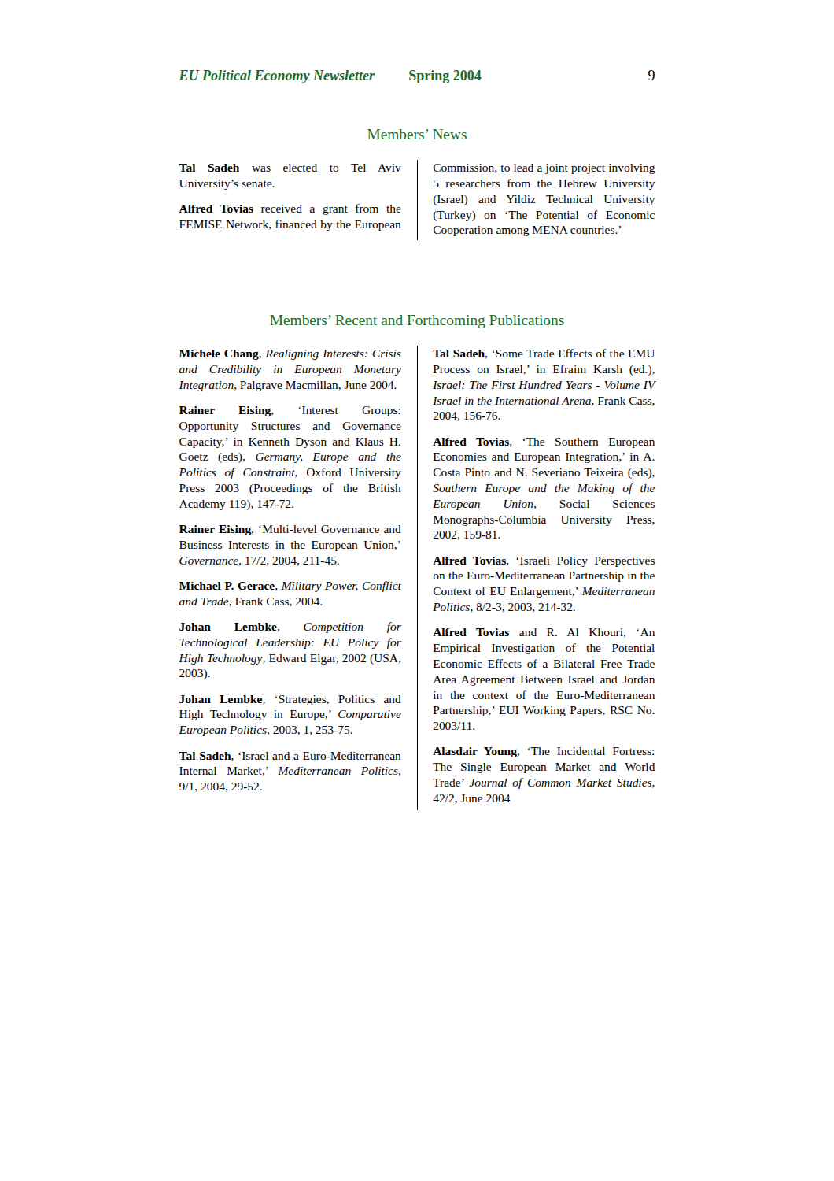EU Political Economy Newsletter Spring 2004 9
Members’ News
Tal Sadeh was elected to Tel Aviv University’s senate.
Alfred Tovias received a grant from the FEMISE Network, financed by the European Commission, to lead a joint project involving 5 researchers from the Hebrew University (Israel) and Yildiz Technical University (Turkey) on ‘The Potential of Economic Cooperation among MENA countries.’
Members’ Recent and Forthcoming Publications
Michele Chang, Realigning Interests: Crisis and Credibility in European Monetary Integration, Palgrave Macmillan, June 2004.
Rainer Eising, ‘Interest Groups: Opportunity Structures and Governance Capacity,’ in Kenneth Dyson and Klaus H. Goetz (eds), Germany, Europe and the Politics of Constraint, Oxford University Press 2003 (Proceedings of the British Academy 119), 147-72.
Rainer Eising, ‘Multi-level Governance and Business Interests in the European Union,’ Governance, 17/2, 2004, 211-45.
Michael P. Gerace, Military Power, Conflict and Trade, Frank Cass, 2004.
Johan Lembke, Competition for Technological Leadership: EU Policy for High Technology, Edward Elgar, 2002 (USA, 2003).
Johan Lembke, ‘Strategies, Politics and High Technology in Europe,’ Comparative European Politics, 2003, 1, 253-75.
Tal Sadeh, ‘Israel and a Euro-Mediterranean Internal Market,’ Mediterranean Politics, 9/1, 2004, 29-52.
Tal Sadeh, ‘Some Trade Effects of the EMU Process on Israel,’ in Efraim Karsh (ed.), Israel: The First Hundred Years - Volume IV Israel in the International Arena, Frank Cass, 2004, 156-76.
Alfred Tovias, ‘The Southern European Economies and European Integration,’ in A. Costa Pinto and N. Severiano Teixeira (eds), Southern Europe and the Making of the European Union, Social Sciences Monographs-Columbia University Press, 2002, 159-81.
Alfred Tovias, ‘Israeli Policy Perspectives on the Euro-Mediterranean Partnership in the Context of EU Enlargement,’ Mediterranean Politics, 8/2-3, 2003, 214-32.
Alfred Tovias and R. Al Khouri, ‘An Empirical Investigation of the Potential Economic Effects of a Bilateral Free Trade Area Agreement Between Israel and Jordan in the context of the Euro-Mediterranean Partnership,’ EUI Working Papers, RSC No. 2003/11.
Alasdair Young, ‘The Incidental Fortress: The Single European Market and World Trade’ Journal of Common Market Studies, 42/2, June 2004